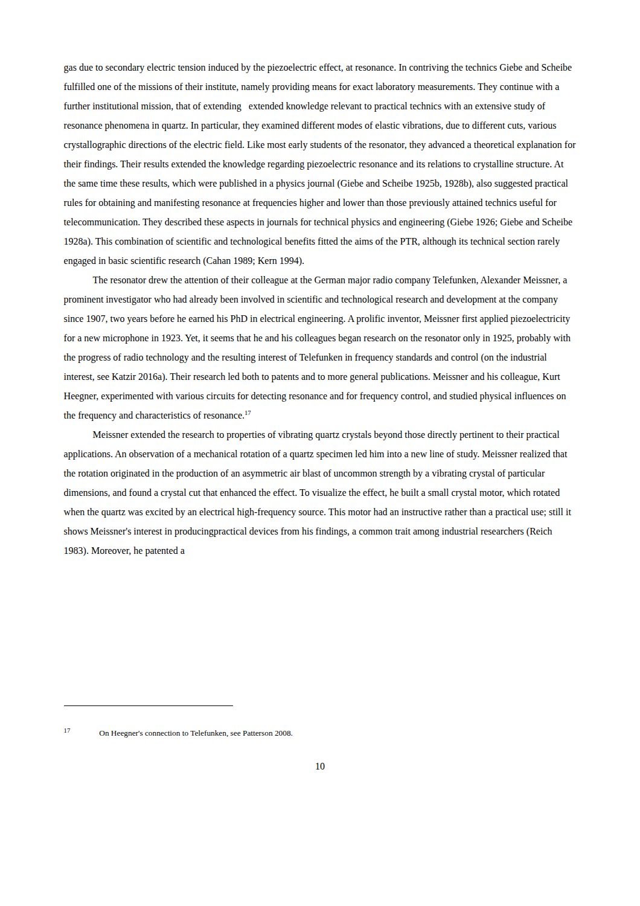gas due to secondary electric tension induced by the piezoelectric effect, at resonance. In contriving the technics Giebe and Scheibe fulfilled one of the missions of their institute, namely providing means for exact laboratory measurements. They continue with a further institutional mission, that of extending extended knowledge relevant to practical technics with an extensive study of resonance phenomena in quartz. In particular, they examined different modes of elastic vibrations, due to different cuts, various crystallographic directions of the electric field. Like most early students of the resonator, they advanced a theoretical explanation for their findings. Their results extended the knowledge regarding piezoelectric resonance and its relations to crystalline structure. At the same time these results, which were published in a physics journal (Giebe and Scheibe 1925b, 1928b), also suggested practical rules for obtaining and manifesting resonance at frequencies higher and lower than those previously attained technics useful for telecommunication. They described these aspects in journals for technical physics and engineering (Giebe 1926; Giebe and Scheibe 1928a). This combination of scientific and technological benefits fitted the aims of the PTR, although its technical section rarely engaged in basic scientific research (Cahan 1989; Kern 1994).
The resonator drew the attention of their colleague at the German major radio company Telefunken, Alexander Meissner, a prominent investigator who had already been involved in scientific and technological research and development at the company since 1907, two years before he earned his PhD in electrical engineering. A prolific inventor, Meissner first applied piezoelectricity for a new microphone in 1923. Yet, it seems that he and his colleagues began research on the resonator only in 1925, probably with the progress of radio technology and the resulting interest of Telefunken in frequency standards and control (on the industrial interest, see Katzir 2016a). Their research led both to patents and to more general publications. Meissner and his colleague, Kurt Heegner, experimented with various circuits for detecting resonance and for frequency control, and studied physical influences on the frequency and characteristics of resonance.17
Meissner extended the research to properties of vibrating quartz crystals beyond those directly pertinent to their practical applications. An observation of a mechanical rotation of a quartz specimen led him into a new line of study. Meissner realized that the rotation originated in the production of an asymmetric air blast of uncommon strength by a vibrating crystal of particular dimensions, and found a crystal cut that enhanced the effect. To visualize the effect, he built a small crystal motor, which rotated when the quartz was excited by an electrical high-frequency source. This motor had an instructive rather than a practical use; still it shows Meissner's interest in producingpractical devices from his findings, a common trait among industrial researchers (Reich 1983). Moreover, he patented a
17On Heegner's connection to Telefunken, see Patterson 2008.
10